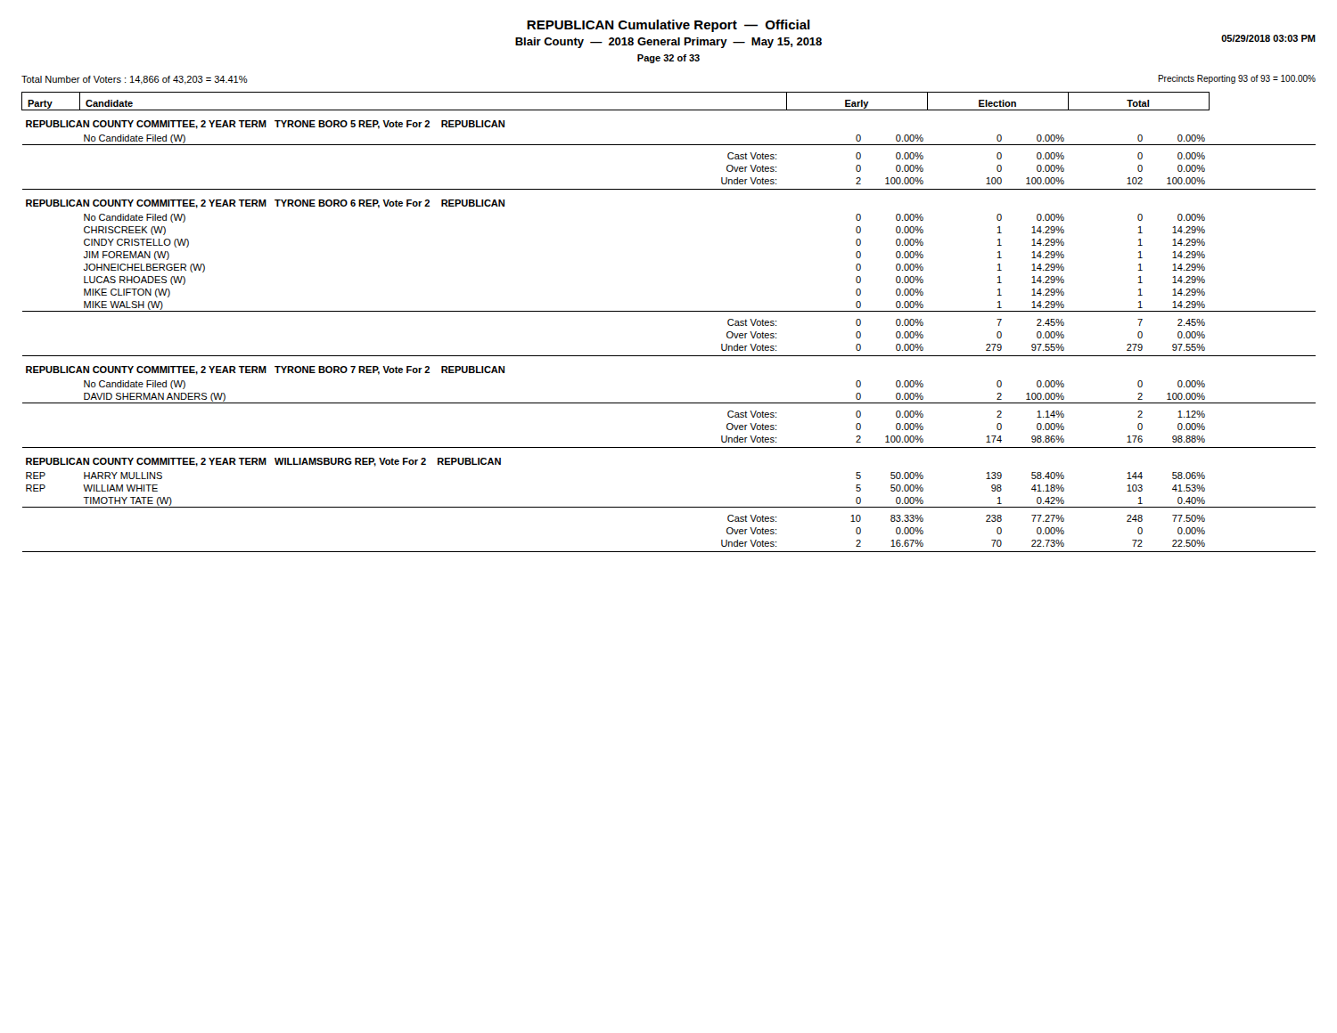REPUBLICAN Cumulative Report — Official
Blair County — 2018 General Primary — May 15, 2018
Page 32 of 33
Total Number of Voters : 14,866 of 43,203 = 34.41% 05/29/2018 03:03 PM Precincts Reporting 93 of 93 = 100.00%
| Party | Candidate | Early | Election | Total | |
| REPUBLICAN COUNTY COMMITTEE, 2 YEAR TERM TYRONE BORO 5 REP, Vote For 2 REPUBLICAN |
| | No Candidate Filed (W) | | 0 | 0.00% | | 0 | 0.00% | | 0 | 0.00% | |
| | Cast Votes: | | 0 | 0.00% | | 0 | 0.00% | | 0 | 0.00% | |
| | Over Votes: | | 0 | 0.00% | | 0 | 0.00% | | 0 | 0.00% | |
| | Under Votes: | | 2 | 100.00% | | 100 | 100.00% | | 102 | 100.00% | |
| REPUBLICAN COUNTY COMMITTEE, 2 YEAR TERM TYRONE BORO 6 REP, Vote For 2 REPUBLICAN |
| | No Candidate Filed (W) | | 0 | 0.00% | | 0 | 0.00% | | 0 | 0.00% | |
| | CHRISCREEK (W) | | 0 | 0.00% | | 1 | 14.29% | | 1 | 14.29% | |
| | CINDY CRISTELLO (W) | | 0 | 0.00% | | 1 | 14.29% | | 1 | 14.29% | |
| | JIM FOREMAN (W) | | 0 | 0.00% | | 1 | 14.29% | | 1 | 14.29% | |
| | JOHNEICHELBERGER (W) | | 0 | 0.00% | | 1 | 14.29% | | 1 | 14.29% | |
| | LUCAS RHOADES (W) | | 0 | 0.00% | | 1 | 14.29% | | 1 | 14.29% | |
| | MIKE CLIFTON (W) | | 0 | 0.00% | | 1 | 14.29% | | 1 | 14.29% | |
| | MIKE WALSH (W) | | 0 | 0.00% | | 1 | 14.29% | | 1 | 14.29% | |
| | Cast Votes: | | 0 | 0.00% | | 7 | 2.45% | | 7 | 2.45% | |
| | Over Votes: | | 0 | 0.00% | | 0 | 0.00% | | 0 | 0.00% | |
| | Under Votes: | | 0 | 0.00% | | 279 | 97.55% | | 279 | 97.55% | |
| REPUBLICAN COUNTY COMMITTEE, 2 YEAR TERM TYRONE BORO 7 REP, Vote For 2 REPUBLICAN |
| | No Candidate Filed (W) | | 0 | 0.00% | | 0 | 0.00% | | 0 | 0.00% | |
| | DAVID SHERMAN ANDERS (W) | | 0 | 0.00% | | 2 | 100.00% | | 2 | 100.00% | |
| | Cast Votes: | | 0 | 0.00% | | 2 | 1.14% | | 2 | 1.12% | |
| | Over Votes: | | 0 | 0.00% | | 0 | 0.00% | | 0 | 0.00% | |
| | Under Votes: | | 2 | 100.00% | | 174 | 98.86% | | 176 | 98.88% | |
| REPUBLICAN COUNTY COMMITTEE, 2 YEAR TERM WILLIAMSBURG REP, Vote For 2 REPUBLICAN |
| REP | HARRY MULLINS | | 5 | 50.00% | | 139 | 58.40% | | 144 | 58.06% | |
| REP | WILLIAM WHITE | | 5 | 50.00% | | 98 | 41.18% | | 103 | 41.53% | |
| | TIMOTHY TATE (W) | | 0 | 0.00% | | 1 | 0.42% | | 1 | 0.40% | |
| | Cast Votes: | | 10 | 83.33% | | 238 | 77.27% | | 248 | 77.50% | |
| | Over Votes: | | 0 | 0.00% | | 0 | 0.00% | | 0 | 0.00% | |
| | Under Votes: | | 2 | 16.67% | | 70 | 22.73% | | 72 | 22.50% | |